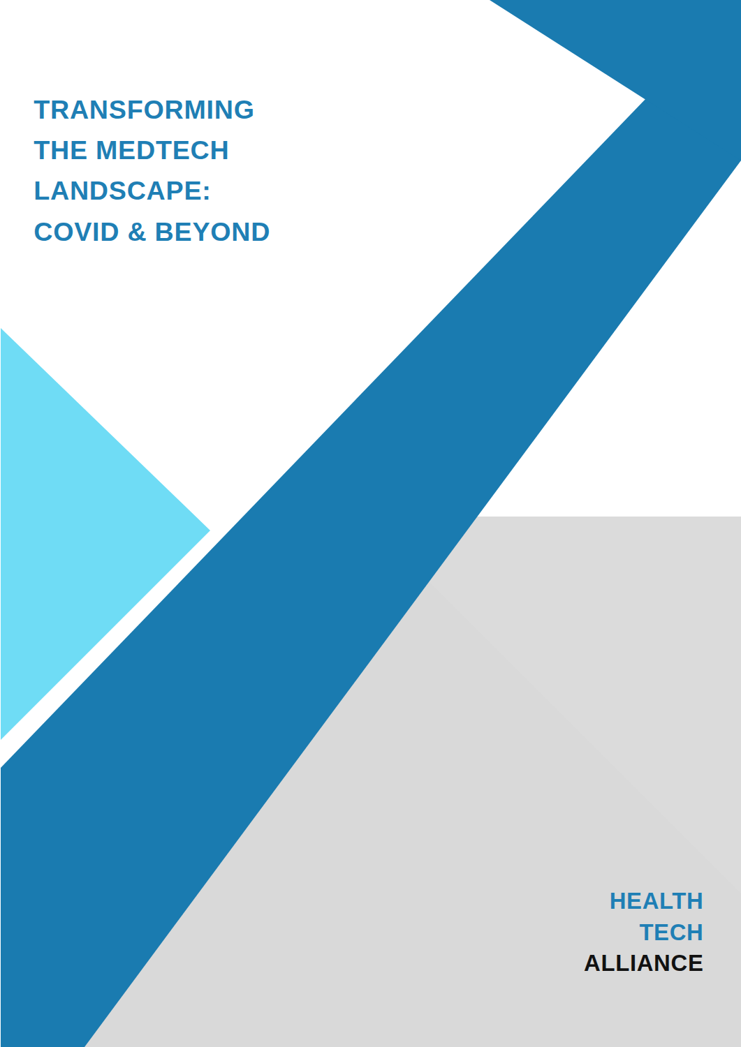Transforming
the MedTech
Landscape:
COVID & Beyond
Health Tech Alliance